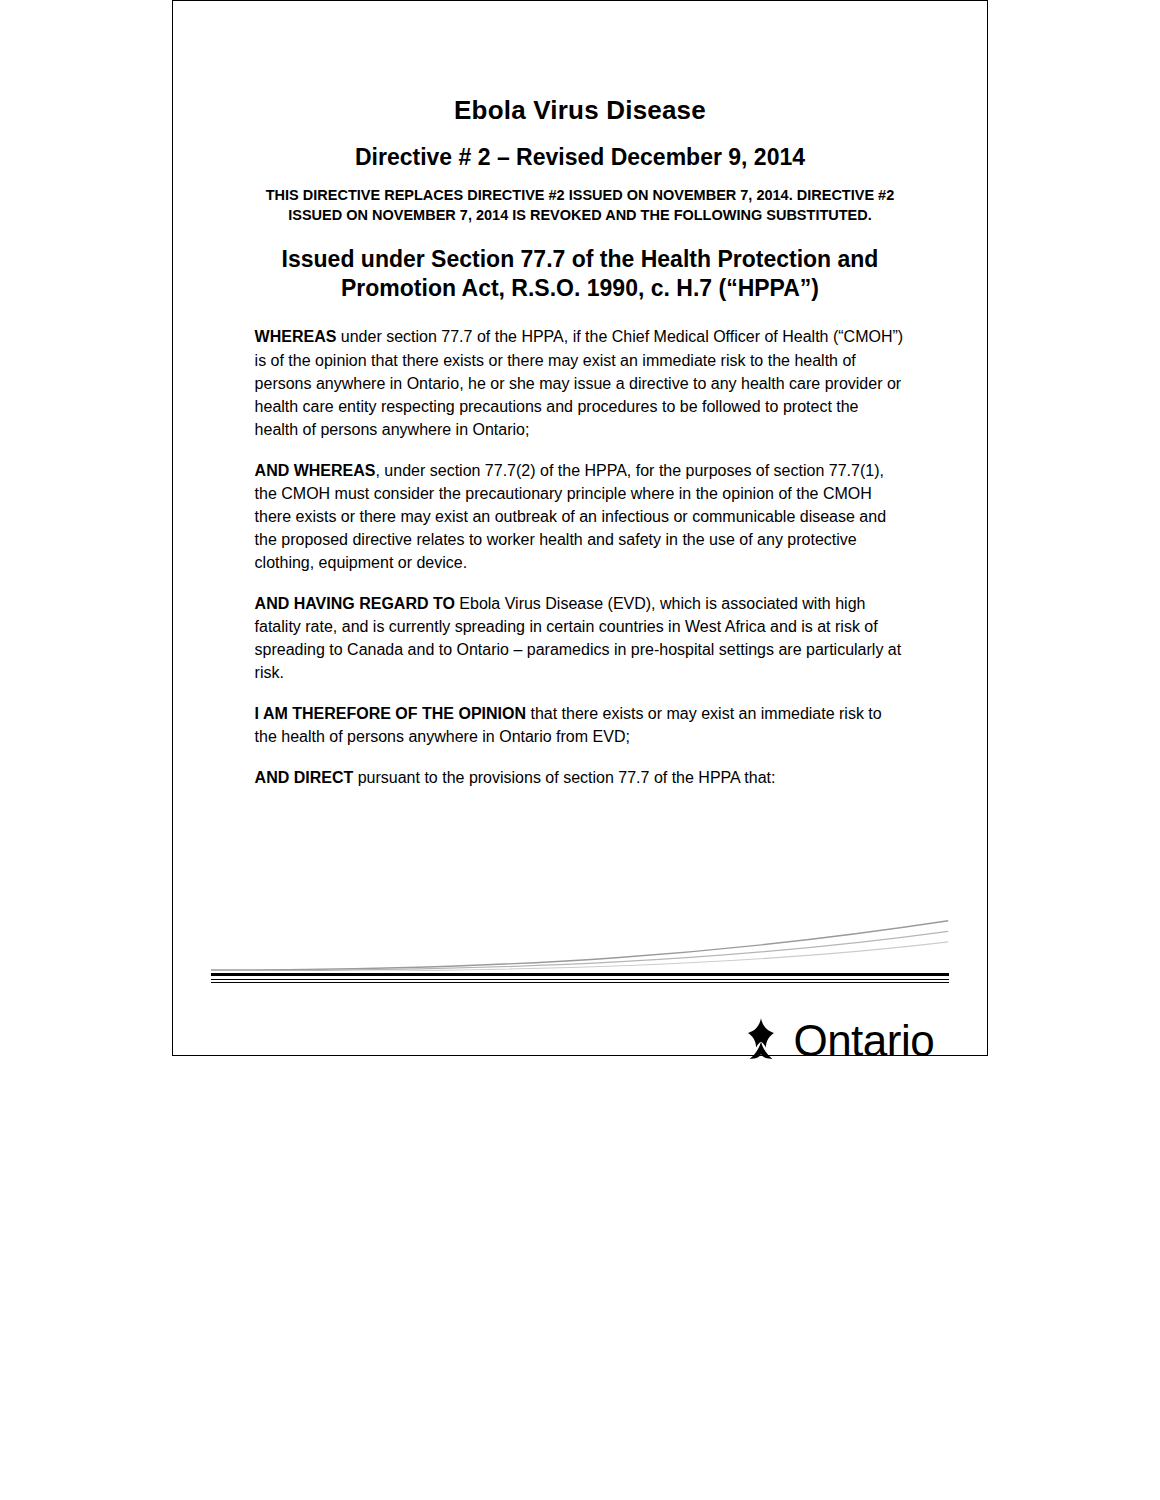Ebola Virus Disease
Directive # 2 – Revised December 9, 2014
THIS DIRECTIVE REPLACES DIRECTIVE #2 ISSUED ON NOVEMBER 7, 2014. DIRECTIVE #2 ISSUED ON NOVEMBER 7, 2014 IS REVOKED AND THE FOLLOWING SUBSTITUTED.
Issued under Section 77.7 of the Health Protection and Promotion Act, R.S.O. 1990, c. H.7 (“HPPA”)
WHEREAS under section 77.7 of the HPPA, if the Chief Medical Officer of Health (“CMOH”) is of the opinion that there exists or there may exist an immediate risk to the health of persons anywhere in Ontario, he or she may issue a directive to any health care provider or health care entity respecting precautions and procedures to be followed to protect the health of persons anywhere in Ontario;
AND WHEREAS, under section 77.7(2) of the HPPA, for the purposes of section 77.7(1), the CMOH must consider the precautionary principle where in the opinion of the CMOH there exists or there may exist an outbreak of an infectious or communicable disease and the proposed directive relates to worker health and safety in the use of any protective clothing, equipment or device.
AND HAVING REGARD TO Ebola Virus Disease (EVD), which is associated with high fatality rate, and is currently spreading in certain countries in West Africa and is at risk of spreading to Canada and to Ontario – paramedics in pre-hospital settings are particularly at risk.
I AM THEREFORE OF THE OPINION that there exists or may exist an immediate risk to the health of persons anywhere in Ontario from EVD;
AND DIRECT pursuant to the provisions of section 77.7 of the HPPA that:
Ontario